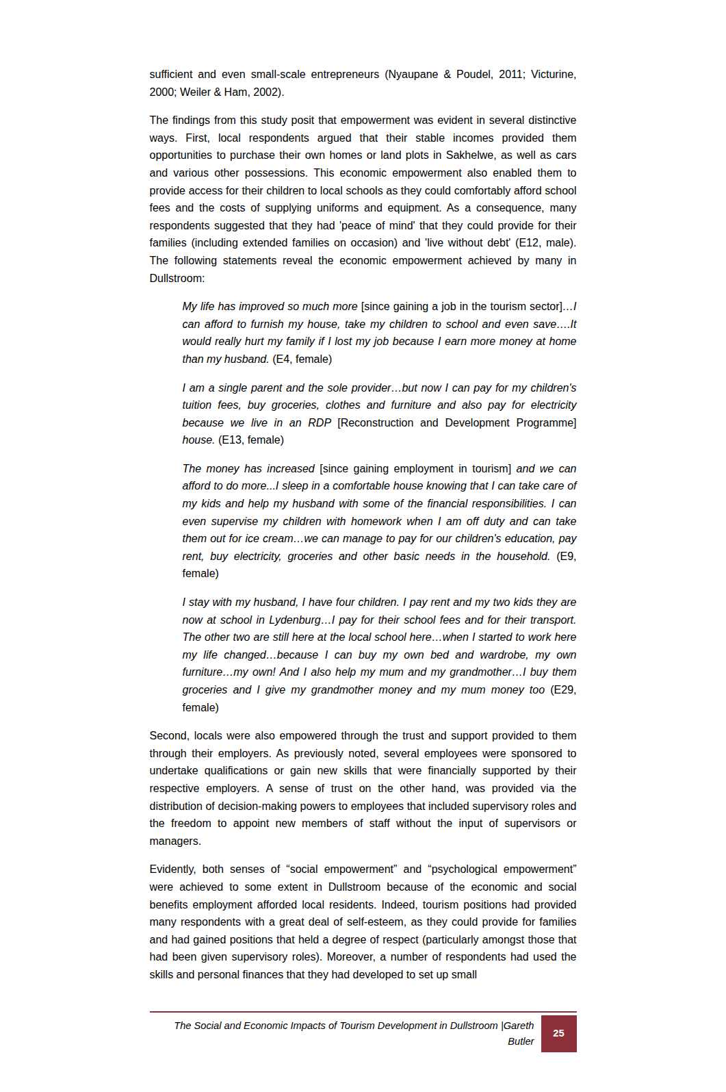sufficient and even small-scale entrepreneurs (Nyaupane & Poudel, 2011; Victurine, 2000; Weiler & Ham, 2002).
The findings from this study posit that empowerment was evident in several distinctive ways. First, local respondents argued that their stable incomes provided them opportunities to purchase their own homes or land plots in Sakhelwe, as well as cars and various other possessions. This economic empowerment also enabled them to provide access for their children to local schools as they could comfortably afford school fees and the costs of supplying uniforms and equipment. As a consequence, many respondents suggested that they had 'peace of mind' that they could provide for their families (including extended families on occasion) and 'live without debt' (E12, male). The following statements reveal the economic empowerment achieved by many in Dullstroom:
My life has improved so much more [since gaining a job in the tourism sector]…I can afford to furnish my house, take my children to school and even save….It would really hurt my family if I lost my job because I earn more money at home than my husband. (E4, female)
I am a single parent and the sole provider…but now I can pay for my children's tuition fees, buy groceries, clothes and furniture and also pay for electricity because we live in an RDP [Reconstruction and Development Programme] house. (E13, female)
The money has increased [since gaining employment in tourism] and we can afford to do more...I sleep in a comfortable house knowing that I can take care of my kids and help my husband with some of the financial responsibilities. I can even supervise my children with homework when I am off duty and can take them out for ice cream…we can manage to pay for our children's education, pay rent, buy electricity, groceries and other basic needs in the household. (E9, female)
I stay with my husband, I have four children. I pay rent and my two kids they are now at school in Lydenburg…I pay for their school fees and for their transport. The other two are still here at the local school here…when I started to work here my life changed…because I can buy my own bed and wardrobe, my own furniture…my own! And I also help my mum and my grandmother…I buy them groceries and I give my grandmother money and my mum money too (E29, female)
Second, locals were also empowered through the trust and support provided to them through their employers. As previously noted, several employees were sponsored to undertake qualifications or gain new skills that were financially supported by their respective employers. A sense of trust on the other hand, was provided via the distribution of decision-making powers to employees that included supervisory roles and the freedom to appoint new members of staff without the input of supervisors or managers.
Evidently, both senses of “social empowerment” and “psychological empowerment” were achieved to some extent in Dullstroom because of the economic and social benefits employment afforded local residents. Indeed, tourism positions had provided many respondents with a great deal of self-esteem, as they could provide for families and had gained positions that held a degree of respect (particularly amongst those that had been given supervisory roles). Moreover, a number of respondents had used the skills and personal finances that they had developed to set up small
The Social and Economic Impacts of Tourism Development in Dullstroom |Gareth Butler
25